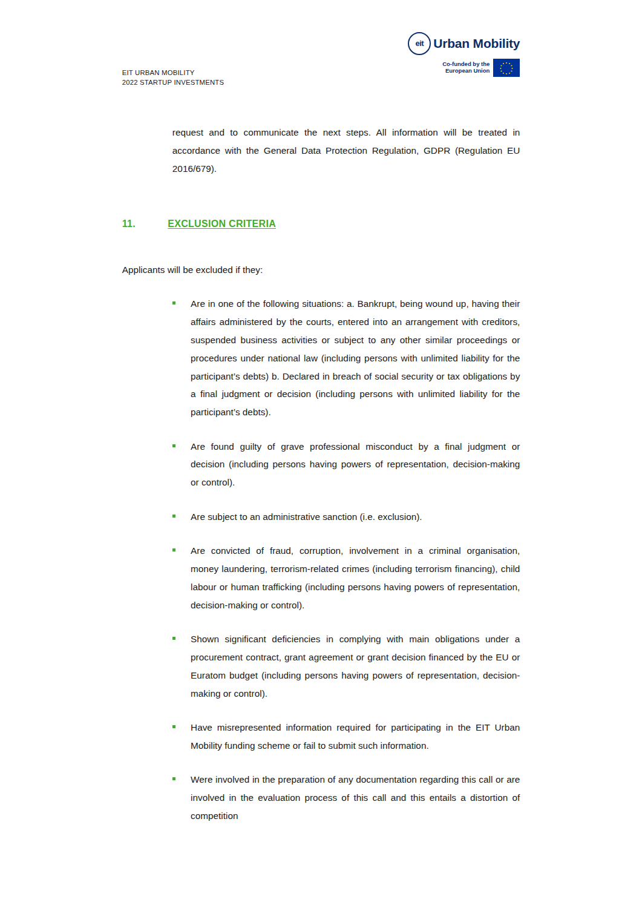eit Urban Mobility
Co-funded by the
European Union
EIT URBAN MOBILITY 2022 STARTUP INVESTMENTS
request and to communicate the next steps. All information will be treated in accordance with the General Data Protection Regulation, GDPR (Regulation EU 2016/679).
11. EXCLUSION CRITERIA
Applicants will be excluded if they:
Are in one of the following situations: a. Bankrupt, being wound up, having their affairs administered by the courts, entered into an arrangement with creditors, suspended business activities or subject to any other similar proceedings or procedures under national law (including persons with unlimited liability for the participant’s debts) b. Declared in breach of social security or tax obligations by a final judgment or decision (including persons with unlimited liability for the participant’s debts).
Are found guilty of grave professional misconduct by a final judgment or decision (including persons having powers of representation, decision-making or control).
Are subject to an administrative sanction (i.e. exclusion).
Are convicted of fraud, corruption, involvement in a criminal organisation, money laundering, terrorism-related crimes (including terrorism financing), child labour or human trafficking (including persons having powers of representation, decision-making or control).
Shown significant deficiencies in complying with main obligations under a procurement contract, grant agreement or grant decision financed by the EU or Euratom budget (including persons having powers of representation, decision-making or control).
Have misrepresented information required for participating in the EIT Urban Mobility funding scheme or fail to submit such information.
Were involved in the preparation of any documentation regarding this call or are involved in the evaluation process of this call and this entails a distortion of competition